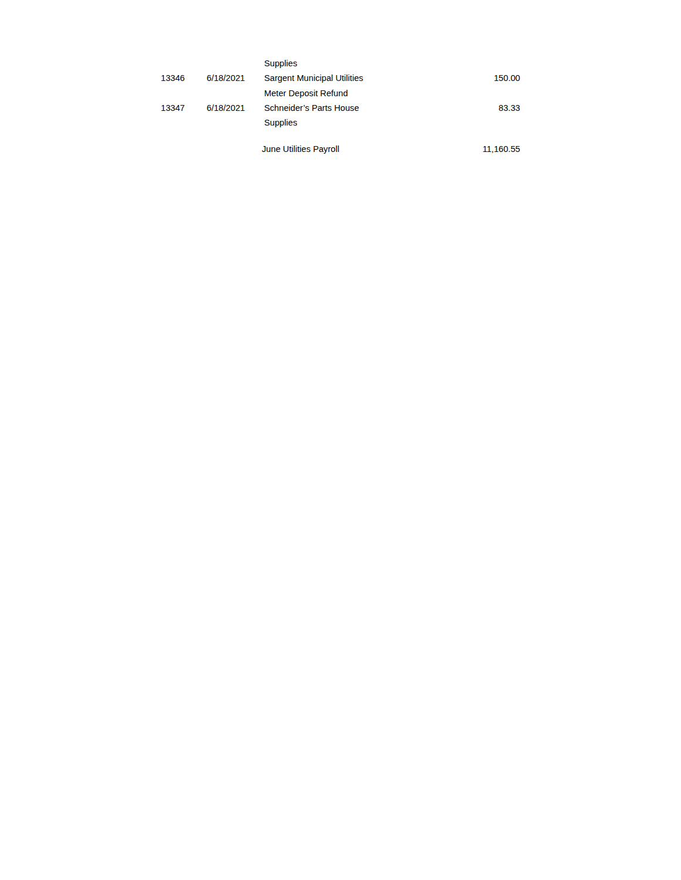| | | Supplies | |
| 13346 | 6/18/2021 | Sargent Municipal Utilities | 150.00 |
| | | Meter Deposit Refund | |
| 13347 | 6/18/2021 | Schneider’s Parts House | 83.33 |
| | | Supplies | |
| | | June Utilities Payroll | 11,160.55 |